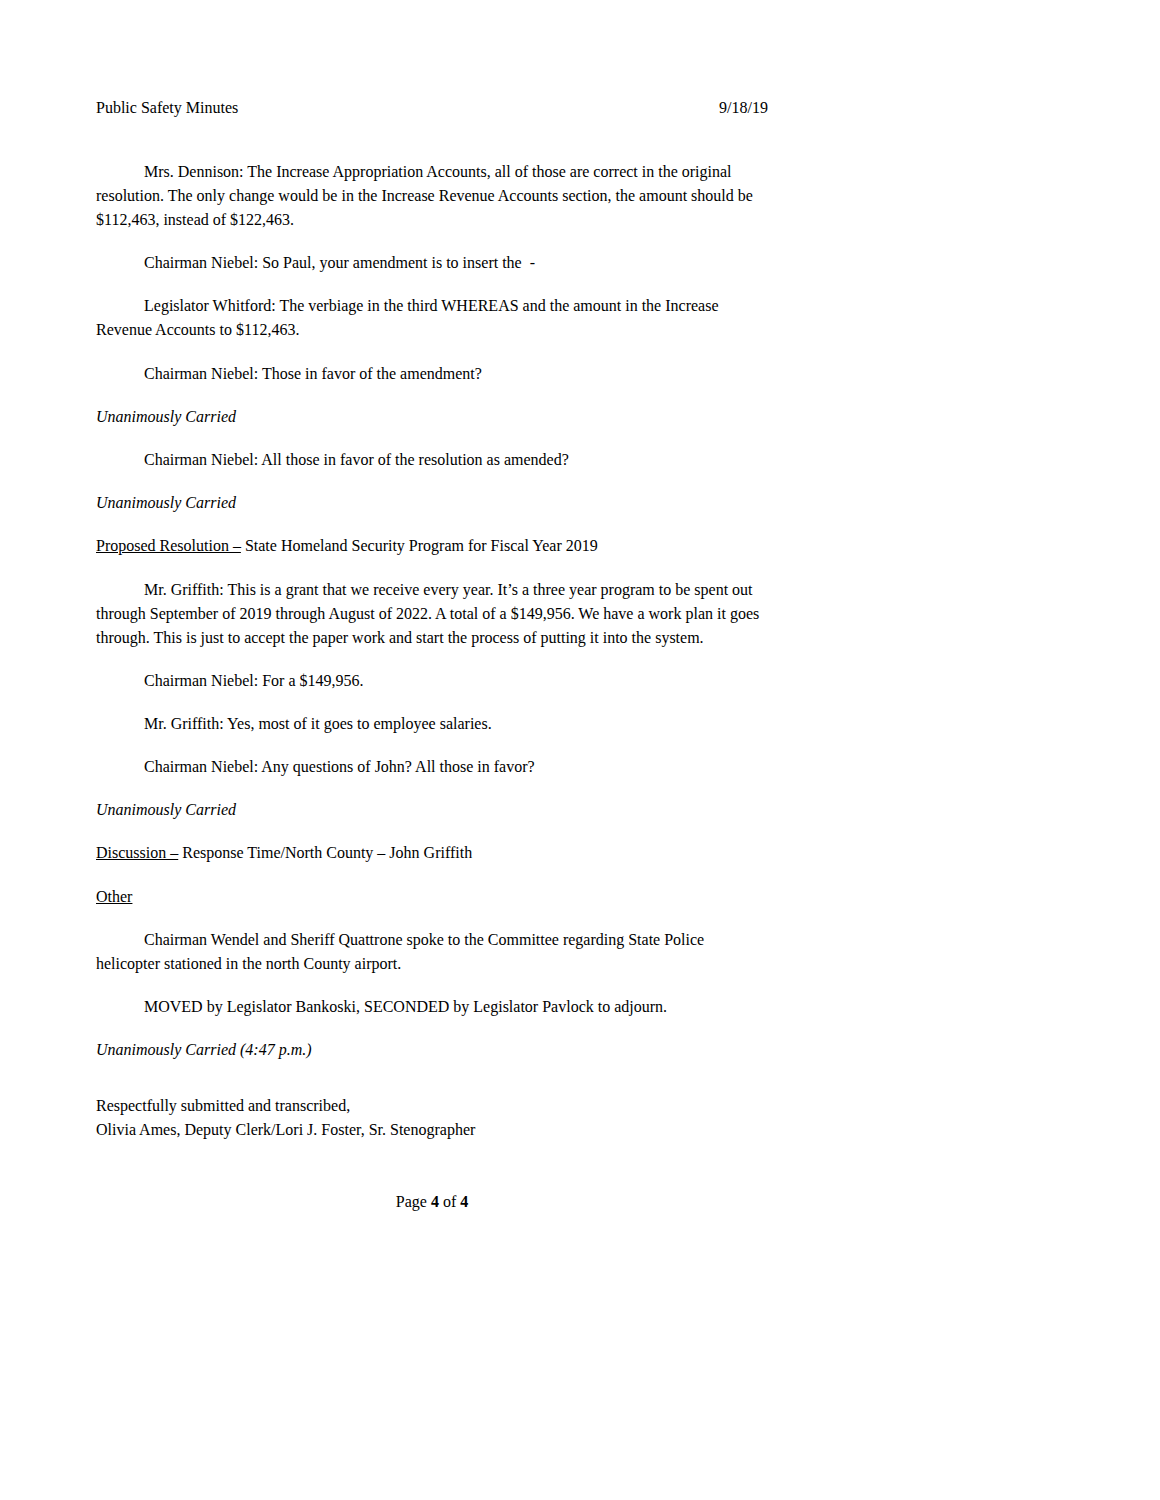Public Safety Minutes 9/18/19
Mrs. Dennison: The Increase Appropriation Accounts, all of those are correct in the original resolution. The only change would be in the Increase Revenue Accounts section, the amount should be $112,463, instead of $122,463.
Chairman Niebel: So Paul, your amendment is to insert the -
Legislator Whitford: The verbiage in the third WHEREAS and the amount in the Increase Revenue Accounts to $112,463.
Chairman Niebel: Those in favor of the amendment?
Unanimously Carried
Chairman Niebel: All those in favor of the resolution as amended?
Unanimously Carried
Proposed Resolution – State Homeland Security Program for Fiscal Year 2019
Mr. Griffith: This is a grant that we receive every year. It’s a three year program to be spent out through September of 2019 through August of 2022. A total of a $149,956. We have a work plan it goes through. This is just to accept the paper work and start the process of putting it into the system.
Chairman Niebel: For a $149,956.
Mr. Griffith: Yes, most of it goes to employee salaries.
Chairman Niebel: Any questions of John? All those in favor?
Unanimously Carried
Discussion – Response Time/North County – John Griffith
Other
Chairman Wendel and Sheriff Quattrone spoke to the Committee regarding State Police helicopter stationed in the north County airport.
MOVED by Legislator Bankoski, SECONDED by Legislator Pavlock to adjourn.
Unanimously Carried (4:47 p.m.)
Respectfully submitted and transcribed,
Olivia Ames, Deputy Clerk/Lori J. Foster, Sr. Stenographer
Page 4 of 4